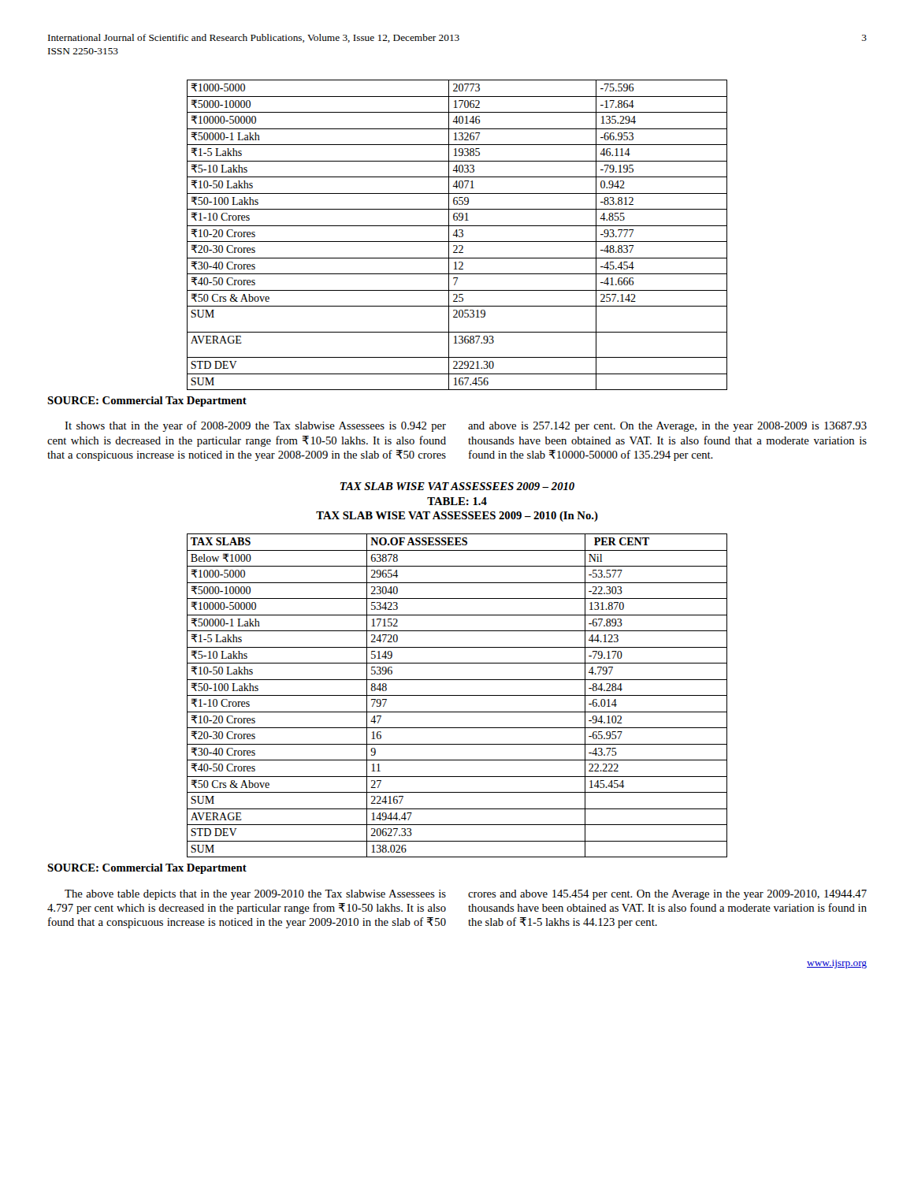International Journal of Scientific and Research Publications, Volume 3, Issue 12, December 2013
ISSN 2250-3153
3
| ₹ 1000-5000 | 20773 | -75.596 |
| ₹ 5000-10000 | 17062 | -17.864 |
| ₹ 10000-50000 | 40146 | 135.294 |
| ₹ 50000-1 Lakh | 13267 | -66.953 |
| ₹ 1-5 Lakhs | 19385 | 46.114 |
| ₹ 5-10 Lakhs | 4033 | -79.195 |
| ₹ 10-50 Lakhs | 4071 | 0.942 |
| ₹ 50-100 Lakhs | 659 | -83.812 |
| ₹ 1-10 Crores | 691 | 4.855 |
| ₹ 10-20 Crores | 43 | -93.777 |
| ₹ 20-30 Crores | 22 | -48.837 |
| ₹ 30-40 Crores | 12 | -45.454 |
| ₹ 40-50 Crores | 7 | -41.666 |
| ₹ 50 Crs & Above | 25 | 257.142 |
| SUM | 205319 | |
| AVERAGE | 13687.93 | |
| STD DEV | 22921.30 | |
| SUM | 167.456 | |
SOURCE: Commercial Tax Department
It shows that in the year of 2008-2009 the Tax slabwise Assessees is 0.942 per cent which is decreased in the particular range from ₹10-50 lakhs. It is also found that a conspicuous increase is noticed in the year 2008-2009 in the slab of ₹50 crores and above is 257.142 per cent. On the Average, in the year 2008-2009 is 13687.93 thousands have been obtained as VAT. It is also found that a moderate variation is found in the slab ₹10000-50000 of 135.294 per cent.
TAX SLAB WISE VAT ASSESSEES 2009 – 2010
TABLE: 1.4
TAX SLAB WISE VAT ASSESSEES 2009 – 2010 (In No.)
| TAX SLABS | NO.OF ASSESSEES | PER CENT |
| --- | --- | --- |
| Below ₹ 1000 | 63878 | Nil |
| ₹ 1000-5000 | 29654 | -53.577 |
| ₹ 5000-10000 | 23040 | -22.303 |
| ₹ 10000-50000 | 53423 | 131.870 |
| ₹ 50000-1 Lakh | 17152 | -67.893 |
| ₹ 1-5 Lakhs | 24720 | 44.123 |
| ₹ 5-10 Lakhs | 5149 | -79.170 |
| ₹ 10-50 Lakhs | 5396 | 4.797 |
| ₹ 50-100 Lakhs | 848 | -84.284 |
| ₹ 1-10 Crores | 797 | -6.014 |
| ₹ 10-20 Crores | 47 | -94.102 |
| ₹ 20-30 Crores | 16 | -65.957 |
| ₹ 30-40 Crores | 9 | -43.75 |
| ₹ 40-50 Crores | 11 | 22.222 |
| ₹ 50 Crs & Above | 27 | 145.454 |
| SUM | 224167 | |
| AVERAGE | 14944.47 | |
| STD DEV | 20627.33 | |
| SUM | 138.026 | |
SOURCE: Commercial Tax Department
The above table depicts that in the year 2009-2010 the Tax slabwise Assessees is 4.797 per cent which is decreased in the particular range from ₹10-50 lakhs. It is also found that a conspicuous increase is noticed in the year 2009-2010 in the slab of ₹50 crores and above 145.454 per cent. On the Average in the year 2009-2010, 14944.47 thousands have been obtained as VAT. It is also found a moderate variation is found in the slab of ₹1-5 lakhs is 44.123 per cent.
www.ijsrp.org